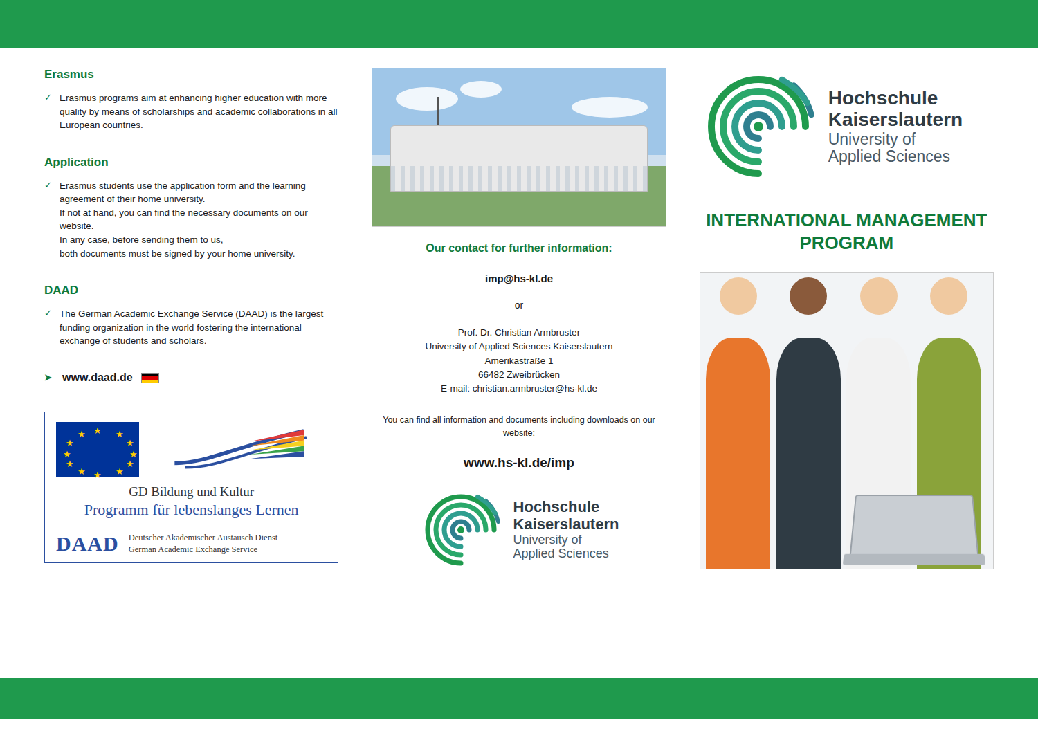Erasmus
Erasmus programs aim at enhancing higher education with more quality by means of scholarships and academic collaborations in all European countries.
Application
Erasmus students use the application form and the learning agreement of their home university.
If not at hand, you can find the necessary documents on our website.
In any case, before sending them to us,
both documents must be signed by your home university.
DAAD
The German Academic Exchange Service (DAAD) is the largest funding organization in the world fostering the international exchange of students and scholars.
www.daad.de
★ ★ ★ ★ ★ ★ ★ ★ ★ ★ ★ ★
GD Bildung und Kultur
Programm für lebenslanges Lernen
DAAD Deutscher Akademischer Austausch Dienst
German Academic Exchange Service
Our contact for further information:
imp@hs-kl.de
or
Prof. Dr. Christian Armbruster
University of Applied Sciences Kaiserslautern
Amerikastraße 1
66482 Zweibrücken
E-mail: christian.armbruster@hs-kl.de
You can find all information and documents including downloads on our website:
www.hs-kl.de/imp
Hochschule
Kaiserslautern
University of
Applied Sciences
Hochschule
Kaiserslautern
University of
Applied Sciences
INTERNATIONAL MANAGEMENT
PROGRAM